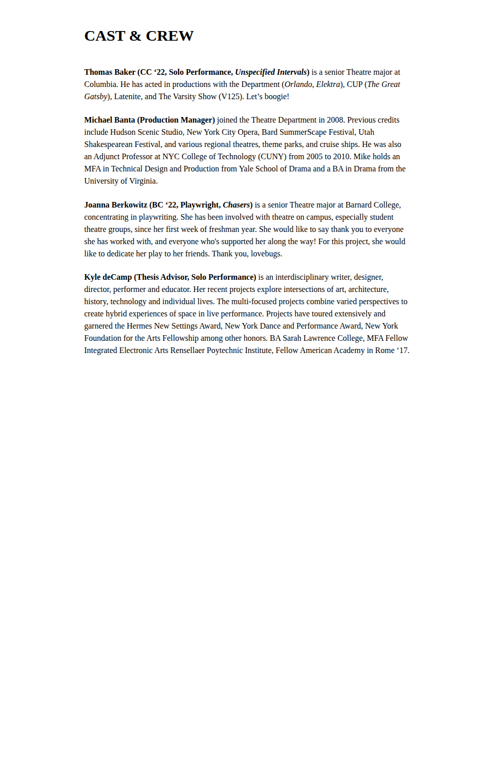CAST & CREW
Thomas Baker (CC ‘22, Solo Performance, Unspecified Intervals) is a senior Theatre major at Columbia. He has acted in productions with the Department (Orlando, Elektra), CUP (The Great Gatsby), Latenite, and The Varsity Show (V125). Let’s boogie!
Michael Banta (Production Manager) joined the Theatre Department in 2008. Previous credits include Hudson Scenic Studio, New York City Opera, Bard SummerScape Festival, Utah Shakespearean Festival, and various regional theatres, theme parks, and cruise ships. He was also an Adjunct Professor at NYC College of Technology (CUNY) from 2005 to 2010. Mike holds an MFA in Technical Design and Production from Yale School of Drama and a BA in Drama from the University of Virginia.
Joanna Berkowitz (BC ‘22, Playwright, Chasers) is a senior Theatre major at Barnard College, concentrating in playwriting. She has been involved with theatre on campus, especially student theatre groups, since her first week of freshman year. She would like to say thank you to everyone she has worked with, and everyone who's supported her along the way! For this project, she would like to dedicate her play to her friends. Thank you, lovebugs.
Kyle deCamp (Thesis Advisor, Solo Performance) is an interdisciplinary writer, designer, director, performer and educator. Her recent projects explore intersections of art, architecture, history, technology and individual lives. The multi-focused projects combine varied perspectives to create hybrid experiences of space in live performance. Projects have toured extensively and garnered the Hermes New Settings Award, New York Dance and Performance Award, New York Foundation for the Arts Fellowship among other honors. BA Sarah Lawrence College, MFA Fellow Integrated Electronic Arts Rensellaer Poytechnic Institute, Fellow American Academy in Rome ‘17.